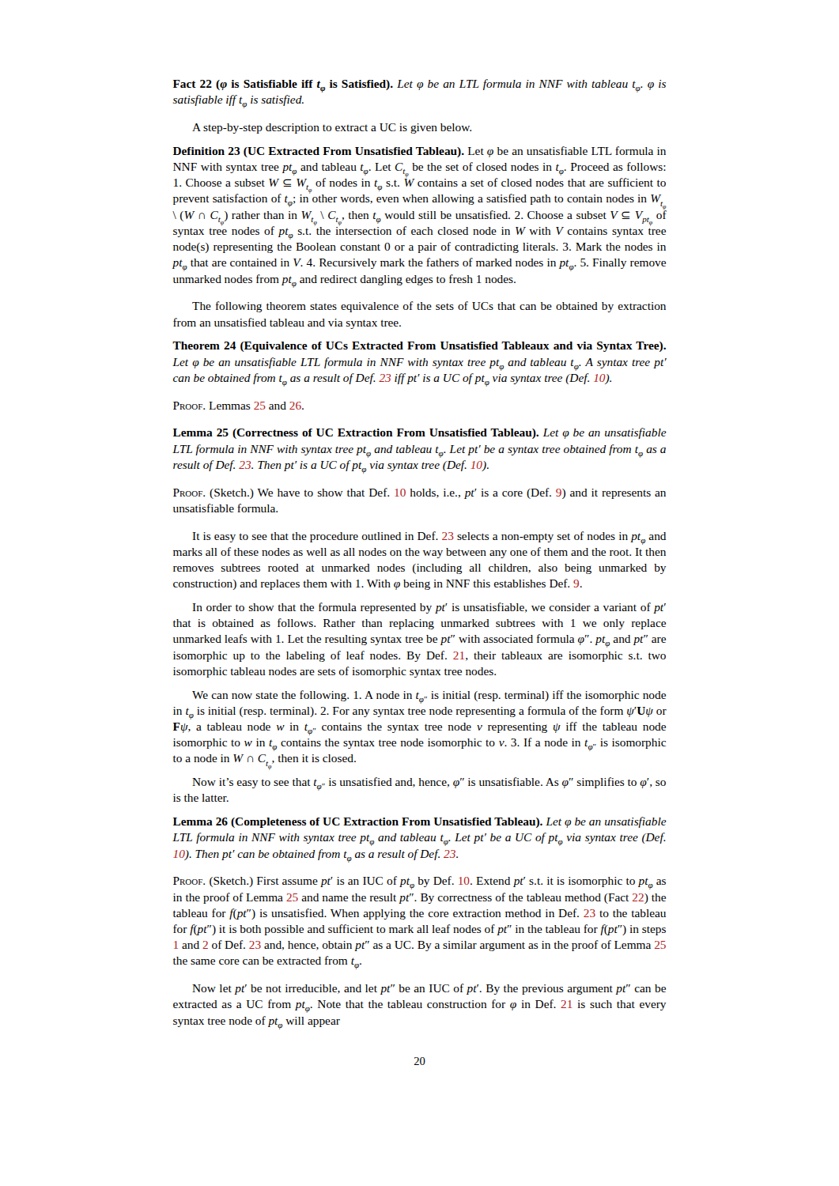Fact 22 (φ is Satisfiable iff tφ is Satisfied). Let φ be an LTL formula in NNF with tableau tφ. φ is satisfiable iff tφ is satisfied.
A step-by-step description to extract a UC is given below.
Definition 23 (UC Extracted From Unsatisfied Tableau). Let φ be an unsatisfiable LTL formula in NNF with syntax tree ptφ and tableau tφ. Let Ctφ be the set of closed nodes in tφ. Proceed as follows: 1. Choose a subset W ⊆ Wtφ of nodes in tφ s.t. W contains a set of closed nodes that are sufficient to prevent satisfaction of tφ; in other words, even when allowing a satisfied path to contain nodes in Wtφ \ (W ∩ Ctφ) rather than in Wtφ \ Ctφ, then tφ would still be unsatisfied. 2. Choose a subset V ⊆ Vptφ of syntax tree nodes of ptφ s.t. the intersection of each closed node in W with V contains syntax tree node(s) representing the Boolean constant 0 or a pair of contradicting literals. 3. Mark the nodes in ptφ that are contained in V. 4. Recursively mark the fathers of marked nodes in ptφ. 5. Finally remove unmarked nodes from ptφ and redirect dangling edges to fresh 1 nodes.
The following theorem states equivalence of the sets of UCs that can be obtained by extraction from an unsatisfied tableau and via syntax tree.
Theorem 24 (Equivalence of UCs Extracted From Unsatisfied Tableaux and via Syntax Tree). Let φ be an unsatisfiable LTL formula in NNF with syntax tree ptφ and tableau tφ. A syntax tree pt′ can be obtained from tφ as a result of Def. 23 iff pt′ is a UC of ptφ via syntax tree (Def. 10).
Proof. Lemmas 25 and 26.
Lemma 25 (Correctness of UC Extraction From Unsatisfied Tableau). Let φ be an unsatisfiable LTL formula in NNF with syntax tree ptφ and tableau tφ. Let pt′ be a syntax tree obtained from tφ as a result of Def. 23. Then pt′ is a UC of ptφ via syntax tree (Def. 10).
Proof. (Sketch.) We have to show that Def. 10 holds, i.e., pt′ is a core (Def. 9) and it represents an unsatisfiable formula.
It is easy to see that the procedure outlined in Def. 23 selects a non-empty set of nodes in ptφ and marks all of these nodes as well as all nodes on the way between any one of them and the root. It then removes subtrees rooted at unmarked nodes (including all children, also being unmarked by construction) and replaces them with 1. With φ being in NNF this establishes Def. 9.
In order to show that the formula represented by pt′ is unsatisfiable, we consider a variant of pt′ that is obtained as follows. Rather than replacing unmarked subtrees with 1 we only replace unmarked leafs with 1. Let the resulting syntax tree be pt″ with associated formula φ″. ptφ and pt″ are isomorphic up to the labeling of leaf nodes. By Def. 21, their tableaux are isomorphic s.t. two isomorphic tableau nodes are sets of isomorphic syntax tree nodes.
We can now state the following. 1. A node in tφ″ is initial (resp. terminal) iff the isomorphic node in tφ is initial (resp. terminal). 2. For any syntax tree node representing a formula of the form ψ′Uψ or Fψ, a tableau node w in tφ″ contains the syntax tree node v representing ψ iff the tableau node isomorphic to w in tφ contains the syntax tree node isomorphic to v. 3. If a node in tφ″ is isomorphic to a node in W ∩ Ctφ, then it is closed.
Now it’s easy to see that tφ″ is unsatisfied and, hence, φ″ is unsatisfiable. As φ″ simplifies to φ′, so is the latter.
Lemma 26 (Completeness of UC Extraction From Unsatisfied Tableau). Let φ be an unsatisfiable LTL formula in NNF with syntax tree ptφ and tableau tφ. Let pt′ be a UC of ptφ via syntax tree (Def. 10). Then pt′ can be obtained from tφ as a result of Def. 23.
Proof. (Sketch.) First assume pt′ is an IUC of ptφ by Def. 10. Extend pt′ s.t. it is isomorphic to ptφ as in the proof of Lemma 25 and name the result pt″. By correctness of the tableau method (Fact 22) the tableau for f(pt″) is unsatisfied. When applying the core extraction method in Def. 23 to the tableau for f(pt″) it is both possible and sufficient to mark all leaf nodes of pt″ in the tableau for f(pt″) in steps 1 and 2 of Def. 23 and, hence, obtain pt″ as a UC. By a similar argument as in the proof of Lemma 25 the same core can be extracted from tφ.
Now let pt′ be not irreducible, and let pt″ be an IUC of pt′. By the previous argument pt″ can be extracted as a UC from ptφ. Note that the tableau construction for φ in Def. 21 is such that every syntax tree node of ptφ will appear
20